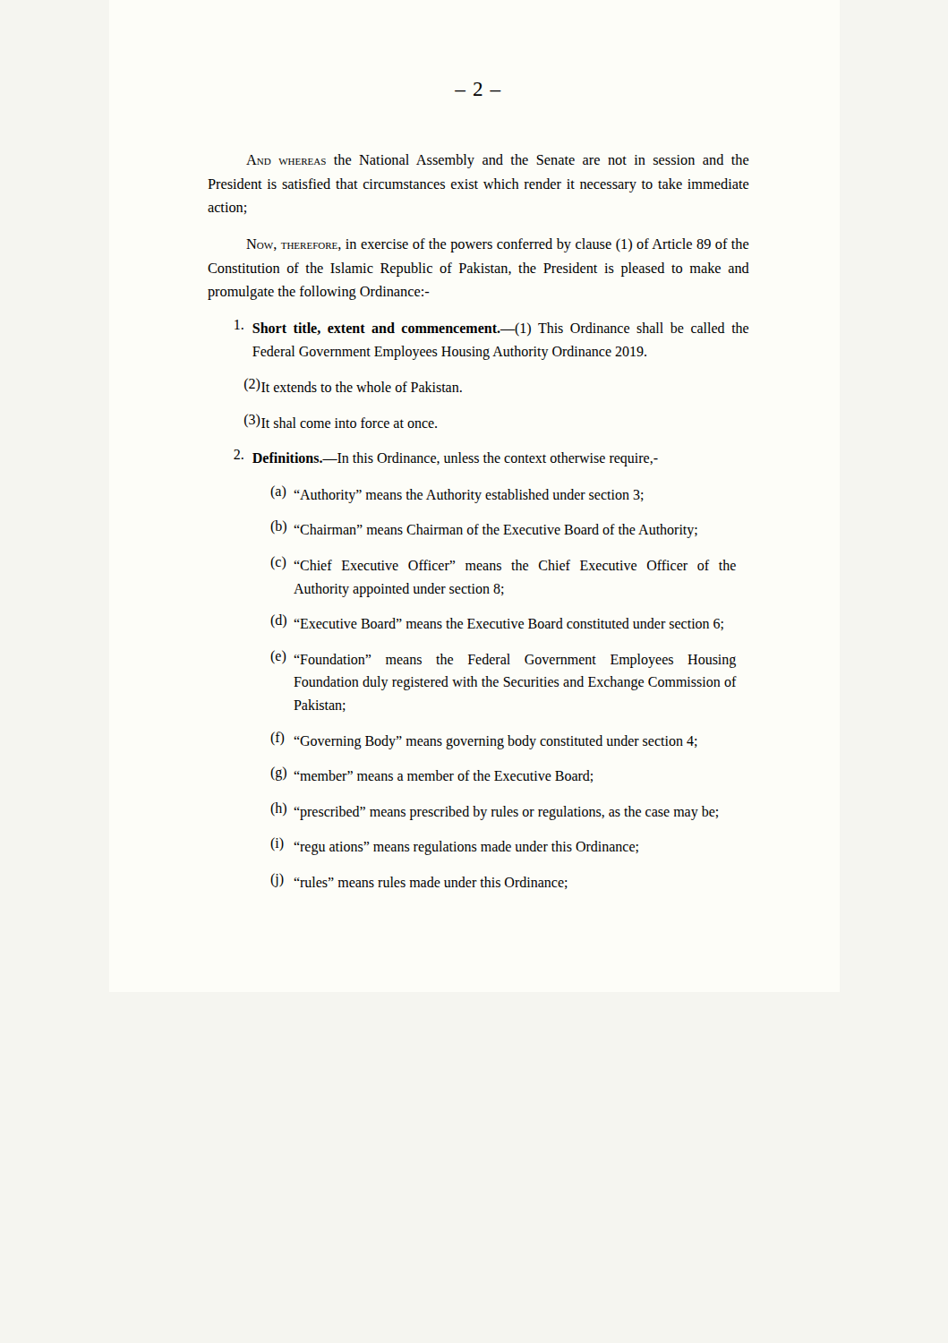– 2 –
And whereas the National Assembly and the Senate are not in session and the President is satisfied that circumstances exist which render it necessary to take immediate action;
Now, therefore, in exercise of the powers conferred by clause (1) of Article 89 of the Constitution of the Islamic Republic of Pakistan, the President is pleased to make and promulgate the following Ordinance:-
1.
Short title, extent and commencement.—(1) This Ordinance shall be called the Federal Government Employees Housing Authority Ordinance 2019.
(2)
It extends to the whole of Pakistan.
(3)
It shal come into force at once.
2.
Definitions.—In this Ordinance, unless the context otherwise require,-
(a)
“Authority” means the Authority established under section 3;
(b)
“Chairman” means Chairman of the Executive Board of the Authority;
(c)
“Chief Executive Officer” means the Chief Executive Officer of the Authority appointed under section 8;
(d)
“Executive Board” means the Executive Board constituted under section 6;
(e)
“Foundation” means the Federal Government Employees Housing Foundation duly registered with the Securities and Exchange Commission of Pakistan;
(f)
“Governing Body” means governing body constituted under section 4;
(g)
“member” means a member of the Executive Board;
(h)
“prescribed” means prescribed by rules or regulations, as the case may be;
(i)
“regu ations” means regulations made under this Ordinance;
(j)
“rules” means rules made under this Ordinance;